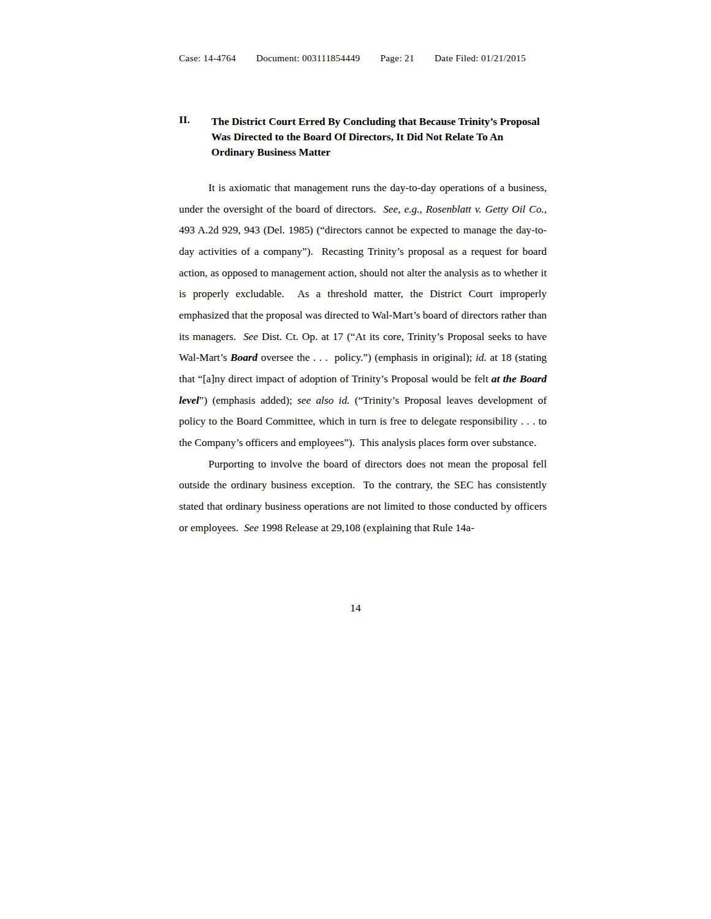Case: 14-4764 Document: 003111854449 Page: 21 Date Filed: 01/21/2015
II.
The District Court Erred By Concluding that Because Trinity’s Proposal Was Directed to the Board Of Directors, It Did Not Relate To An Ordinary Business Matter
It is axiomatic that management runs the day-to-day operations of a business, under the oversight of the board of directors. See, e.g., Rosenblatt v. Getty Oil Co., 493 A.2d 929, 943 (Del. 1985) (“directors cannot be expected to manage the day-to-day activities of a company”). Recasting Trinity’s proposal as a request for board action, as opposed to management action, should not alter the analysis as to whether it is properly excludable. As a threshold matter, the District Court improperly emphasized that the proposal was directed to Wal-Mart’s board of directors rather than its managers. See Dist. Ct. Op. at 17 (“At its core, Trinity’s Proposal seeks to have Wal-Mart’s Board oversee the . . . policy.”) (emphasis in original); id. at 18 (stating that “[a]ny direct impact of adoption of Trinity’s Proposal would be felt at the Board level”) (emphasis added); see also id. (“Trinity’s Proposal leaves development of policy to the Board Committee, which in turn is free to delegate responsibility . . . to the Company’s officers and employees”). This analysis places form over substance.
Purporting to involve the board of directors does not mean the proposal fell outside the ordinary business exception. To the contrary, the SEC has consistently stated that ordinary business operations are not limited to those conducted by officers or employees. See 1998 Release at 29,108 (explaining that Rule 14a-
14